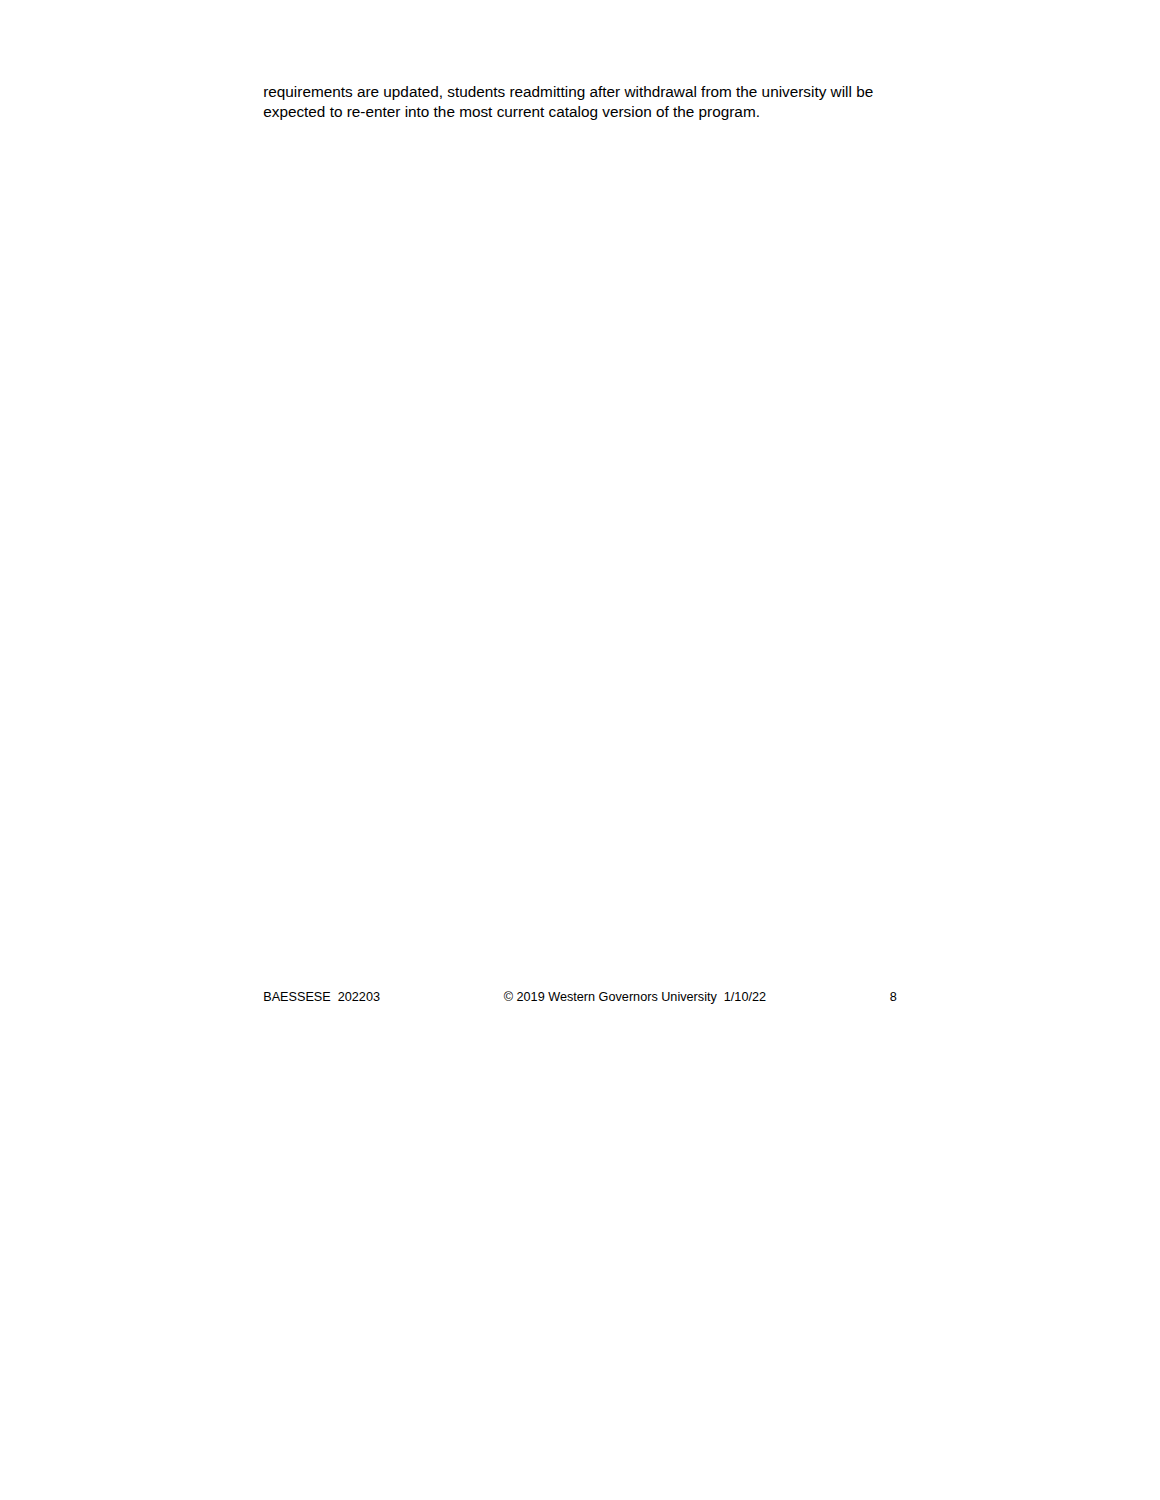requirements are updated, students readmitting after withdrawal from the university will be expected to re-enter into the most current catalog version of the program.
BAESSESE 202203 © 2019 Western Governors University 1/10/22 8